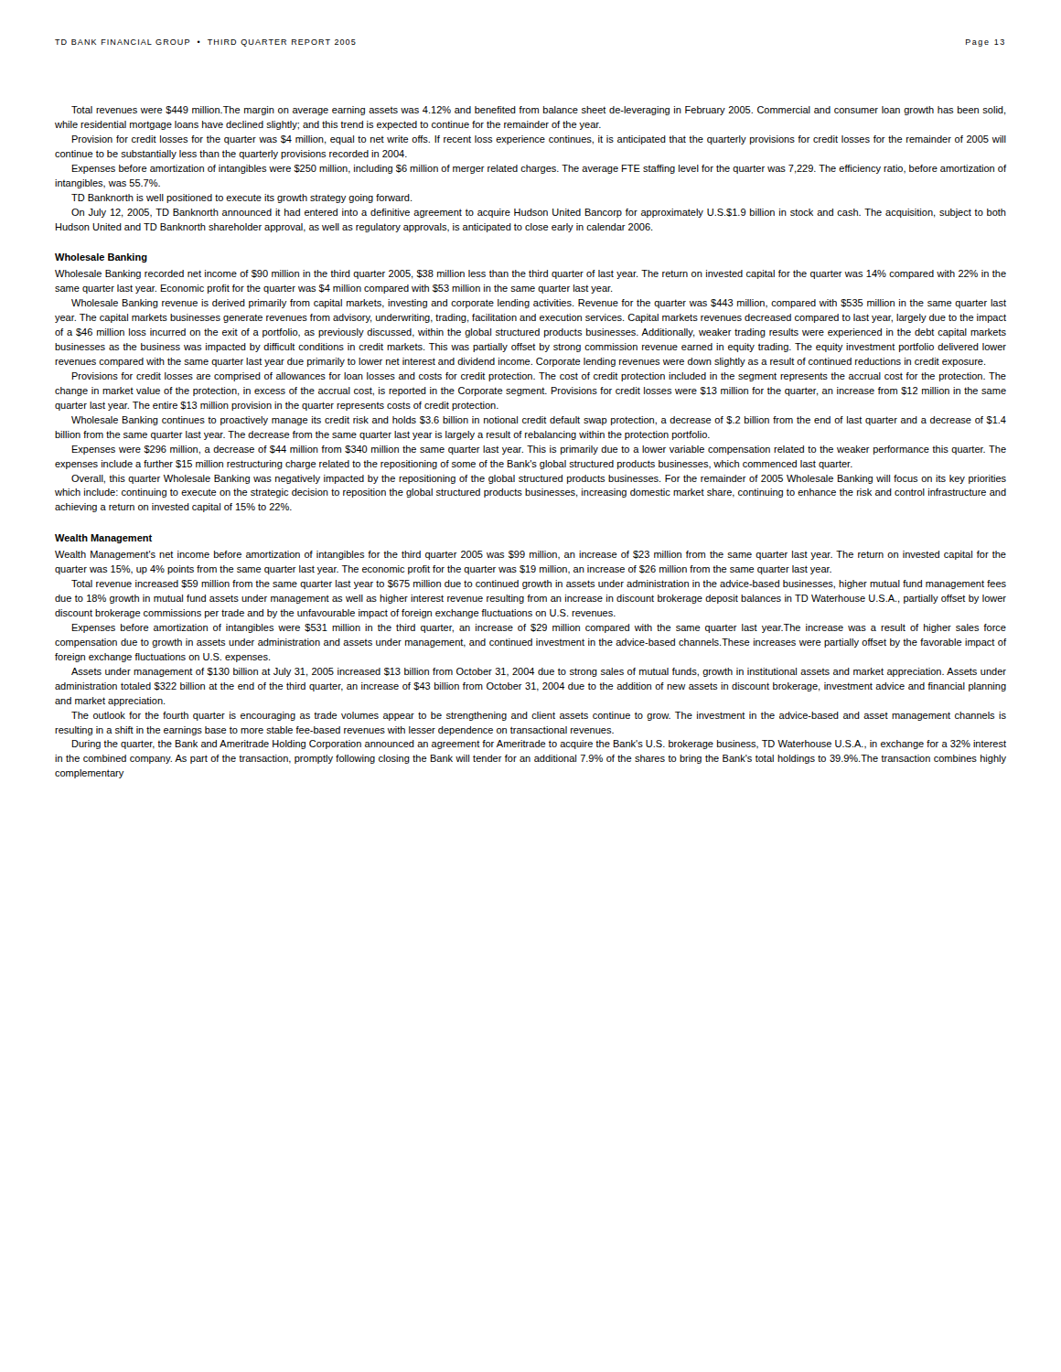TD BANK FINANCIAL GROUP • THIRD QUARTER REPORT 2005
Page 13
Total revenues were $449 million.The margin on average earning assets was 4.12% and benefited from balance sheet de-leveraging in February 2005. Commercial and consumer loan growth has been solid, while residential mortgage loans have declined slightly; and this trend is expected to continue for the remainder of the year.
Provision for credit losses for the quarter was $4 million, equal to net write offs. If recent loss experience continues, it is anticipated that the quarterly provisions for credit losses for the remainder of 2005 will continue to be substantially less than the quarterly provisions recorded in 2004.
Expenses before amortization of intangibles were $250 million, including $6 million of merger related charges. The average FTE staffing level for the quarter was 7,229. The efficiency ratio, before amortization of intangibles, was 55.7%.
TD Banknorth is well positioned to execute its growth strategy going forward.
On July 12, 2005, TD Banknorth announced it had entered into a definitive agreement to acquire Hudson United Bancorp for approximately U.S.$1.9 billion in stock and cash. The acquisition, subject to both Hudson United and TD Banknorth shareholder approval, as well as regulatory approvals, is anticipated to close early in calendar 2006.
Wholesale Banking
Wholesale Banking recorded net income of $90 million in the third quarter 2005, $38 million less than the third quarter of last year. The return on invested capital for the quarter was 14% compared with 22% in the same quarter last year. Economic profit for the quarter was $4 million compared with $53 million in the same quarter last year.
Wholesale Banking revenue is derived primarily from capital markets, investing and corporate lending activities. Revenue for the quarter was $443 million, compared with $535 million in the same quarter last year. The capital markets businesses generate revenues from advisory, underwriting, trading, facilitation and execution services. Capital markets revenues decreased compared to last year, largely due to the impact of a $46 million loss incurred on the exit of a portfolio, as previously discussed, within the global structured products businesses. Additionally, weaker trading results were experienced in the debt capital markets businesses as the business was impacted by difficult conditions in credit markets. This was partially offset by strong commission revenue earned in equity trading. The equity investment portfolio delivered lower revenues compared with the same quarter last year due primarily to lower net interest and dividend income. Corporate lending revenues were down slightly as a result of continued reductions in credit exposure.
Provisions for credit losses are comprised of allowances for loan losses and costs for credit protection. The cost of credit protection included in the segment represents the accrual cost for the protection. The change in market value of the protection, in excess of the accrual cost, is reported in the Corporate segment. Provisions for credit losses were $13 million for the quarter, an increase from $12 million in the same quarter last year. The entire $13 million provision in the quarter represents costs of credit protection.
Wholesale Banking continues to proactively manage its credit risk and holds $3.6 billion in notional credit default swap protection, a decrease of $.2 billion from the end of last quarter and a decrease of $1.4 billion from the same quarter last year. The decrease from the same quarter last year is largely a result of rebalancing within the protection portfolio.
Expenses were $296 million, a decrease of $44 million from $340 million the same quarter last year. This is primarily due to a lower variable compensation related to the weaker performance this quarter. The expenses include a further $15 million restructuring charge related to the repositioning of some of the Bank's global structured products businesses, which commenced last quarter.
Overall, this quarter Wholesale Banking was negatively impacted by the repositioning of the global structured products businesses. For the remainder of 2005 Wholesale Banking will focus on its key priorities which include: continuing to execute on the strategic decision to reposition the global structured products businesses, increasing domestic market share, continuing to enhance the risk and control infrastructure and achieving a return on invested capital of 15% to 22%.
Wealth Management
Wealth Management's net income before amortization of intangibles for the third quarter 2005 was $99 million, an increase of $23 million from the same quarter last year. The return on invested capital for the quarter was 15%, up 4% points from the same quarter last year. The economic profit for the quarter was $19 million, an increase of $26 million from the same quarter last year.
Total revenue increased $59 million from the same quarter last year to $675 million due to continued growth in assets under administration in the advice-based businesses, higher mutual fund management fees due to 18% growth in mutual fund assets under management as well as higher interest revenue resulting from an increase in discount brokerage deposit balances in TD Waterhouse U.S.A., partially offset by lower discount brokerage commissions per trade and by the unfavourable impact of foreign exchange fluctuations on U.S. revenues.
Expenses before amortization of intangibles were $531 million in the third quarter, an increase of $29 million compared with the same quarter last year.The increase was a result of higher sales force compensation due to growth in assets under administration and assets under management, and continued investment in the advice-based channels.These increases were partially offset by the favorable impact of foreign exchange fluctuations on U.S. expenses.
Assets under management of $130 billion at July 31, 2005 increased $13 billion from October 31, 2004 due to strong sales of mutual funds, growth in institutional assets and market appreciation. Assets under administration totaled $322 billion at the end of the third quarter, an increase of $43 billion from October 31, 2004 due to the addition of new assets in discount brokerage, investment advice and financial planning and market appreciation.
The outlook for the fourth quarter is encouraging as trade volumes appear to be strengthening and client assets continue to grow. The investment in the advice-based and asset management channels is resulting in a shift in the earnings base to more stable fee-based revenues with lesser dependence on transactional revenues.
During the quarter, the Bank and Ameritrade Holding Corporation announced an agreement for Ameritrade to acquire the Bank's U.S. brokerage business, TD Waterhouse U.S.A., in exchange for a 32% interest in the combined company. As part of the transaction, promptly following closing the Bank will tender for an additional 7.9% of the shares to bring the Bank's total holdings to 39.9%.The transaction combines highly complementary